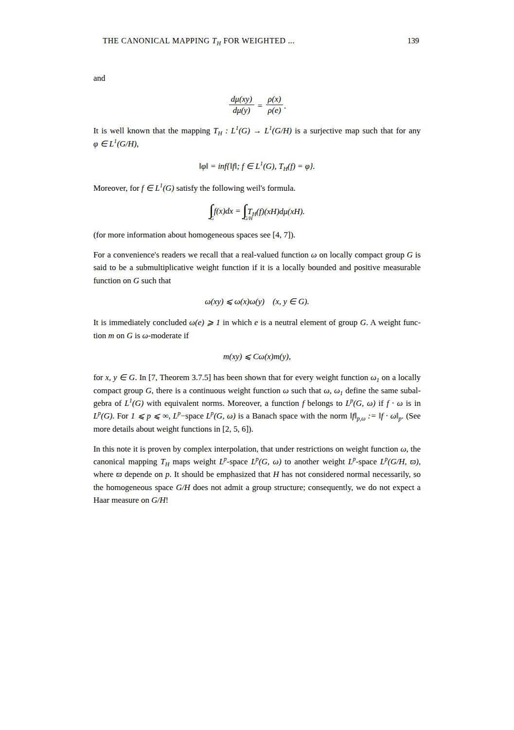THE CANONICAL MAPPING TH FOR WEIGHTED ... 139
and
dμ(xy) dμ(y) = ρ(x) ρ(e).
It is well known that the mapping TH : L1(G) → L1(G/H) is a surjective map such that for any φ ∈ L1(G/H),
‖φ‖ = inf{‖f‖; f ∈ L1(G), TH(f) = φ}.
Moreover, for f ∈ L1(G) satisfy the following weil's formula.
∫G f(x)dx = ∫G/H TH(f)(xH)dμ(xH).
(for more information about homogeneous spaces see [4, 7]).
For a convenience's readers we recall that a real-valued function ω on locally compact group G is said to be a submultiplicative weight function if it is a locally bounded and positive measurable function on G such that
ω(xy) ⩽ ω(x)ω(y) (x, y ∈ G).
It is immediately concluded ω(e) ⩾ 1 in which e is a neutral element of group G. A weight function m on G is ω-moderate if
m(xy) ⩽ Cω(x)m(y),
for x, y ∈ G. In [7, Theorem 3.7.5] has been shown that for every weight function ω1 on a locally compact group G, there is a continuous weight function ω such that ω, ω1 define the same subalgebra of L1(G) with equivalent norms. Moreover, a function f belongs to Lp(G, ω) if f · ω is in Lp(G). For 1 ⩽ p ⩽ ∞, Lp−space Lp(G, ω) is a Banach space with the norm ‖f‖p,ω := ‖f · ω‖p. (See more details about weight functions in [2, 5, 6]).
In this note it is proven by complex interpolation, that under restrictions on weight function ω, the canonical mapping TH maps weight Lp-space Lp(G, ω) to another weight Lp-space Lp(G/H, ϖ), where ϖ depende on p. It should be emphasized that H has not considered normal necessarily, so the homogeneous space G/H does not admit a group structure; consequently, we do not expect a Haar measure on G/H!